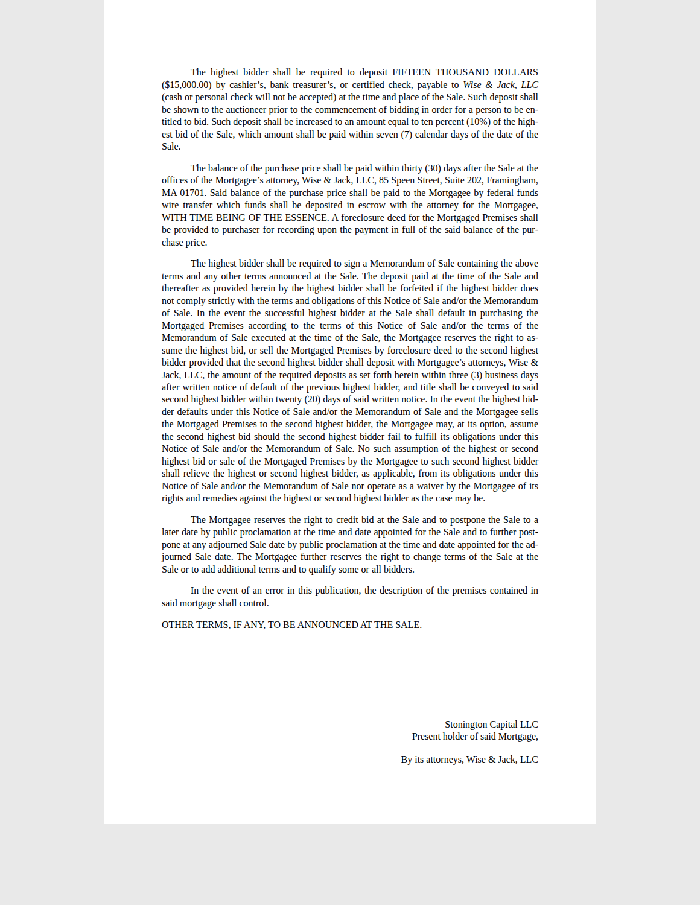The highest bidder shall be required to deposit FIFTEEN THOUSAND DOLLARS ($15,000.00) by cashier’s, bank treasurer’s, or certified check, payable to Wise & Jack, LLC (cash or personal check will not be accepted) at the time and place of the Sale. Such deposit shall be shown to the auctioneer prior to the commencement of bidding in order for a person to be entitled to bid. Such deposit shall be increased to an amount equal to ten percent (10%) of the highest bid of the Sale, which amount shall be paid within seven (7) calendar days of the date of the Sale.
The balance of the purchase price shall be paid within thirty (30) days after the Sale at the offices of the Mortgagee’s attorney, Wise & Jack, LLC, 85 Speen Street, Suite 202, Framingham, MA 01701. Said balance of the purchase price shall be paid to the Mortgagee by federal funds wire transfer which funds shall be deposited in escrow with the attorney for the Mortgagee, WITH TIME BEING OF THE ESSENCE. A foreclosure deed for the Mortgaged Premises shall be provided to purchaser for recording upon the payment in full of the said balance of the purchase price.
The highest bidder shall be required to sign a Memorandum of Sale containing the above terms and any other terms announced at the Sale. The deposit paid at the time of the Sale and thereafter as provided herein by the highest bidder shall be forfeited if the highest bidder does not comply strictly with the terms and obligations of this Notice of Sale and/or the Memorandum of Sale. In the event the successful highest bidder at the Sale shall default in purchasing the Mortgaged Premises according to the terms of this Notice of Sale and/or the terms of the Memorandum of Sale executed at the time of the Sale, the Mortgagee reserves the right to assume the highest bid, or sell the Mortgaged Premises by foreclosure deed to the second highest bidder provided that the second highest bidder shall deposit with Mortgagee’s attorneys, Wise & Jack, LLC, the amount of the required deposits as set forth herein within three (3) business days after written notice of default of the previous highest bidder, and title shall be conveyed to said second highest bidder within twenty (20) days of said written notice. In the event the highest bidder defaults under this Notice of Sale and/or the Memorandum of Sale and the Mortgagee sells the Mortgaged Premises to the second highest bidder, the Mortgagee may, at its option, assume the second highest bid should the second highest bidder fail to fulfill its obligations under this Notice of Sale and/or the Memorandum of Sale. No such assumption of the highest or second highest bid or sale of the Mortgaged Premises by the Mortgagee to such second highest bidder shall relieve the highest or second highest bidder, as applicable, from its obligations under this Notice of Sale and/or the Memorandum of Sale nor operate as a waiver by the Mortgagee of its rights and remedies against the highest or second highest bidder as the case may be.
The Mortgagee reserves the right to credit bid at the Sale and to postpone the Sale to a later date by public proclamation at the time and date appointed for the Sale and to further postpone at any adjourned Sale date by public proclamation at the time and date appointed for the adjourned Sale date. The Mortgagee further reserves the right to change terms of the Sale at the Sale or to add additional terms and to qualify some or all bidders.
In the event of an error in this publication, the description of the premises contained in said mortgage shall control.
OTHER TERMS, IF ANY, TO BE ANNOUNCED AT THE SALE.
Stonington Capital LLC
Present holder of said Mortgage,
By its attorneys, Wise & Jack, LLC